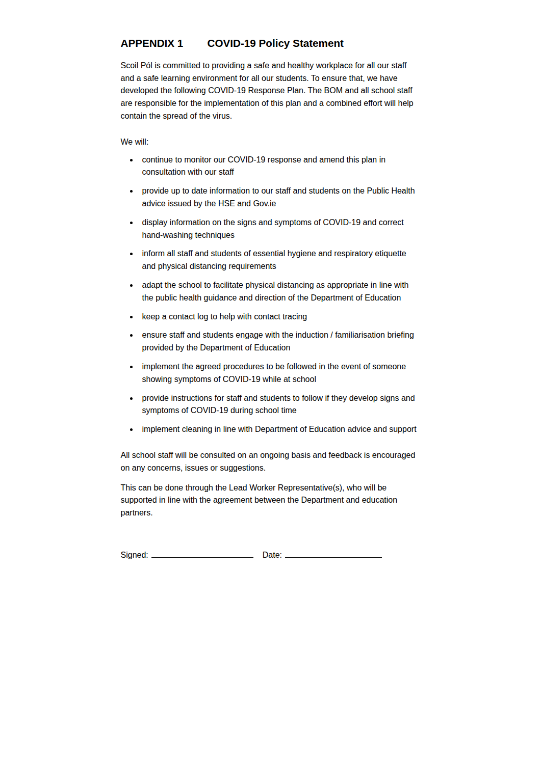APPENDIX 1 COVID-19 Policy Statement
Scoil Pól is committed to providing a safe and healthy workplace for all our staff and a safe learning environment for all our students. To ensure that, we have developed the following COVID-19 Response Plan. The BOM and all school staff are responsible for the implementation of this plan and a combined effort will help contain the spread of the virus.
We will:
continue to monitor our COVID-19 response and amend this plan in consultation with our staff
provide up to date information to our staff and students on the Public Health advice issued by the HSE and Gov.ie
display information on the signs and symptoms of COVID-19 and correct hand-washing techniques
inform all staff and students of essential hygiene and respiratory etiquette and physical distancing requirements
adapt the school to facilitate physical distancing as appropriate in line with the public health guidance and direction of the Department of Education
keep a contact log to help with contact tracing
ensure staff and students engage with the induction / familiarisation briefing provided by the Department of Education
implement the agreed procedures to be followed in the event of someone showing symptoms of COVID-19 while at school
provide instructions for staff and students to follow if they develop signs and symptoms of COVID-19 during school time
implement cleaning in line with Department of Education advice and support
All school staff will be consulted on an ongoing basis and feedback is encouraged on any concerns, issues or suggestions.
This can be done through the Lead Worker Representative(s), who will be supported in line with the agreement between the Department and education partners.
Signed: Date: